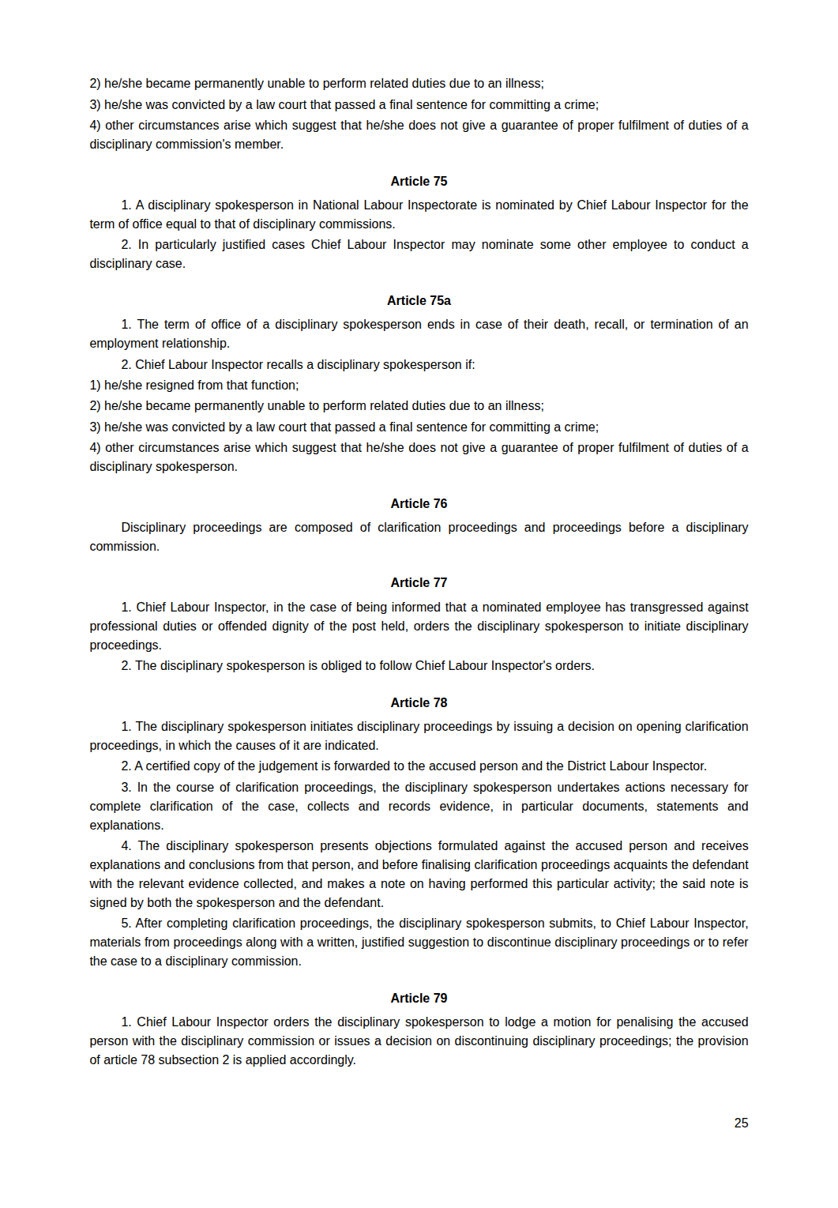2) he/she became permanently unable to perform related duties due to an illness;
3) he/she was convicted by a law court that passed a final sentence for committing a crime;
4) other circumstances arise which suggest that he/she does not give a guarantee of proper fulfilment of duties of a disciplinary commission's member.
Article 75
1. A disciplinary spokesperson in National Labour Inspectorate is nominated by Chief Labour Inspector for the term of office equal to that of disciplinary commissions.
2. In particularly justified cases Chief Labour Inspector may nominate some other employee to conduct a disciplinary case.
Article 75a
1. The term of office of a disciplinary spokesperson ends in case of their death, recall, or termination of an employment relationship.
2. Chief Labour Inspector recalls a disciplinary spokesperson if:
1) he/she resigned from that function;
2) he/she became permanently unable to perform related duties due to an illness;
3) he/she was convicted by a law court that passed a final sentence for committing a crime;
4) other circumstances arise which suggest that he/she does not give a guarantee of proper fulfilment of duties of a disciplinary spokesperson.
Article 76
Disciplinary proceedings are composed of clarification proceedings and proceedings before a disciplinary commission.
Article 77
1. Chief Labour Inspector, in the case of being informed that a nominated employee has transgressed against professional duties or offended dignity of the post held, orders the disciplinary spokesperson to initiate disciplinary proceedings.
2. The disciplinary spokesperson is obliged to follow Chief Labour Inspector's orders.
Article 78
1. The disciplinary spokesperson initiates disciplinary proceedings by issuing a decision on opening clarification proceedings, in which the causes of it are indicated.
2. A certified copy of the judgement is forwarded to the accused person and the District Labour Inspector.
3. In the course of clarification proceedings, the disciplinary spokesperson undertakes actions necessary for complete clarification of the case, collects and records evidence, in particular documents, statements and explanations.
4. The disciplinary spokesperson presents objections formulated against the accused person and receives explanations and conclusions from that person, and before finalising clarification proceedings acquaints the defendant with the relevant evidence collected, and makes a note on having performed this particular activity; the said note is signed by both the spokesperson and the defendant.
5. After completing clarification proceedings, the disciplinary spokesperson submits, to Chief Labour Inspector, materials from proceedings along with a written, justified suggestion to discontinue disciplinary proceedings or to refer the case to a disciplinary commission.
Article 79
1. Chief Labour Inspector orders the disciplinary spokesperson to lodge a motion for penalising the accused person with the disciplinary commission or issues a decision on discontinuing disciplinary proceedings; the provision of article 78 subsection 2 is applied accordingly.
25